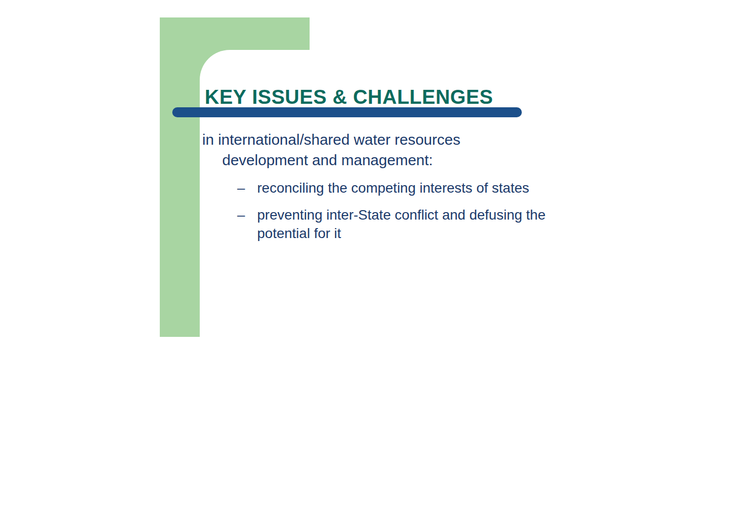KEY ISSUES & CHALLENGES
in international/shared water resources development and management:
reconciling the competing interests of states
preventing inter-State conflict and defusing the potential for it